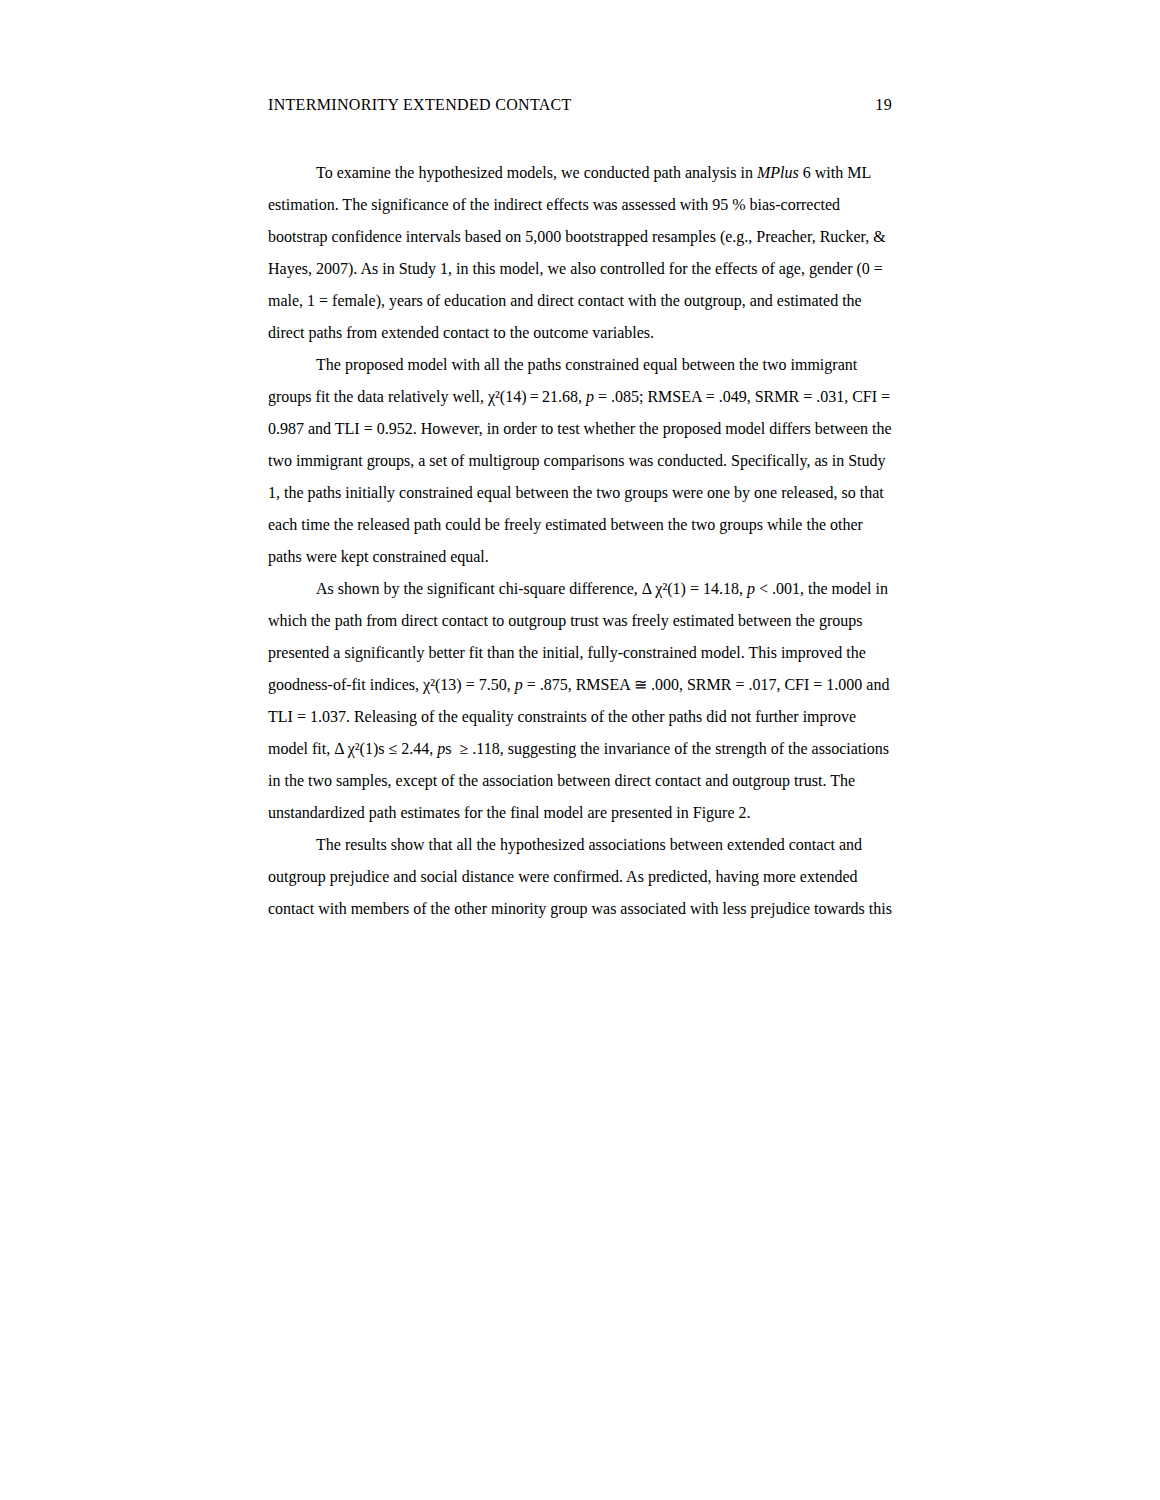Interminority extended contact 19
To examine the hypothesized models, we conducted path analysis in MPlus 6 with ML estimation. The significance of the indirect effects was assessed with 95 % bias-corrected bootstrap confidence intervals based on 5,000 bootstrapped resamples (e.g., Preacher, Rucker, & Hayes, 2007). As in Study 1, in this model, we also controlled for the effects of age, gender (0 = male, 1 = female), years of education and direct contact with the outgroup, and estimated the direct paths from extended contact to the outcome variables.
The proposed model with all the paths constrained equal between the two immigrant groups fit the data relatively well, χ²(14) = 21.68, p = .085; RMSEA = .049, SRMR = .031, CFI = 0.987 and TLI = 0.952. However, in order to test whether the proposed model differs between the two immigrant groups, a set of multigroup comparisons was conducted. Specifically, as in Study 1, the paths initially constrained equal between the two groups were one by one released, so that each time the released path could be freely estimated between the two groups while the other paths were kept constrained equal.
As shown by the significant chi-square difference, Δ χ²(1) = 14.18, p < .001, the model in which the path from direct contact to outgroup trust was freely estimated between the groups presented a significantly better fit than the initial, fully-constrained model. This improved the goodness-of-fit indices, χ²(13) = 7.50, p = .875, RMSEA ≅ .000, SRMR = .017, CFI = 1.000 and TLI = 1.037. Releasing of the equality constraints of the other paths did not further improve model fit, Δ χ²(1)s ≤ 2.44, ps ≥ .118, suggesting the invariance of the strength of the associations in the two samples, except of the association between direct contact and outgroup trust. The unstandardized path estimates for the final model are presented in Figure 2.
The results show that all the hypothesized associations between extended contact and outgroup prejudice and social distance were confirmed. As predicted, having more extended contact with members of the other minority group was associated with less prejudice towards this